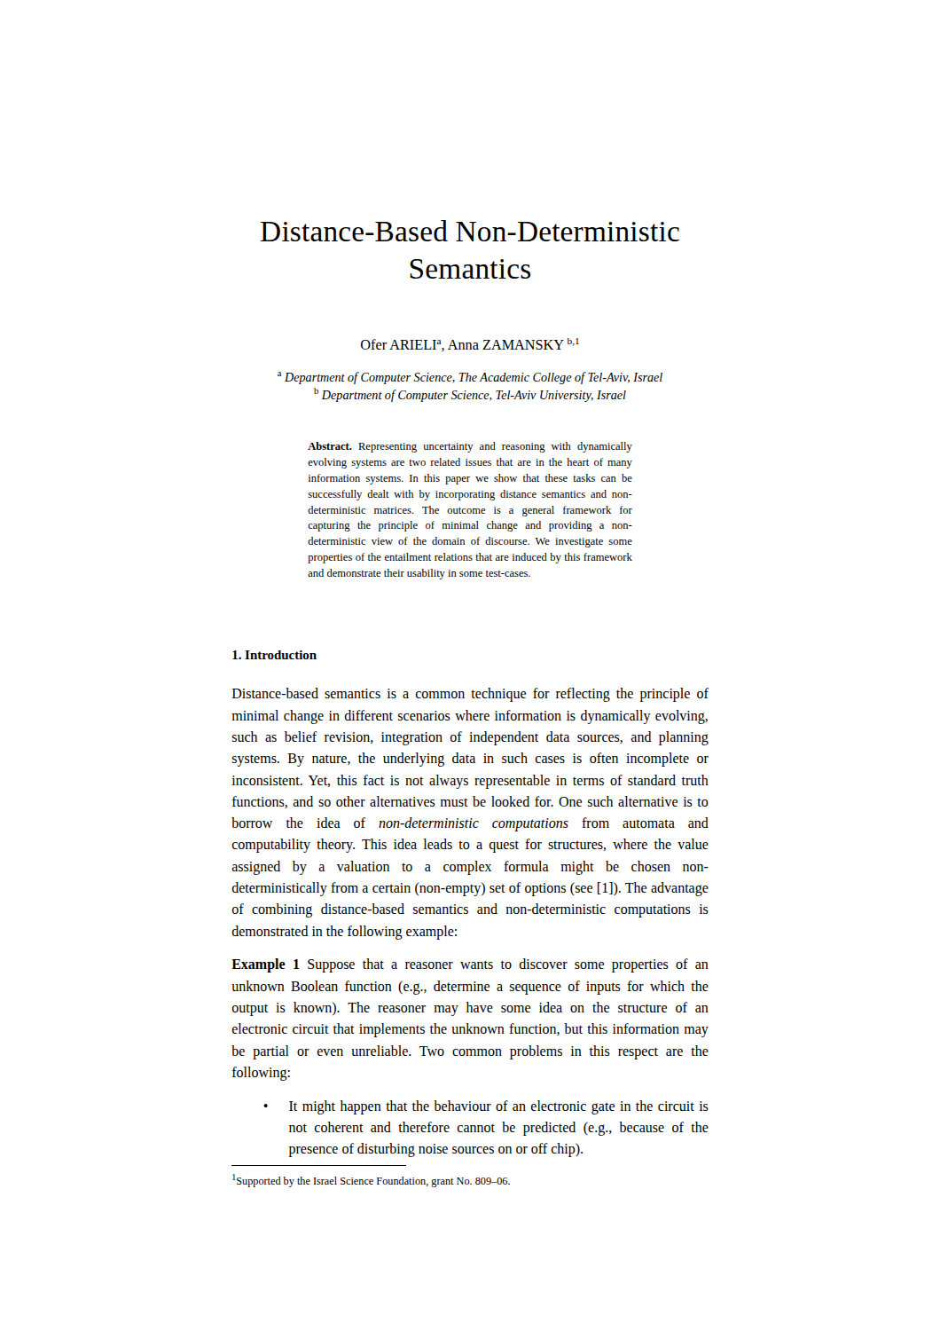Distance-Based Non-Deterministic
Semantics
Ofer ARIELIa, Anna ZAMANSKY b,1
a Department of Computer Science, The Academic College of Tel-Aviv, Israel
b Department of Computer Science, Tel-Aviv University, Israel
Abstract. Representing uncertainty and reasoning with dynamically evolving systems are two related issues that are in the heart of many information systems. In this paper we show that these tasks can be successfully dealt with by incorporating distance semantics and non-deterministic matrices. The outcome is a general framework for capturing the principle of minimal change and providing a non-deterministic view of the domain of discourse. We investigate some properties of the entailment relations that are induced by this framework and demonstrate their usability in some test-cases.
1. Introduction
Distance-based semantics is a common technique for reflecting the principle of minimal change in different scenarios where information is dynamically evolving, such as belief revision, integration of independent data sources, and planning systems. By nature, the underlying data in such cases is often incomplete or inconsistent. Yet, this fact is not always representable in terms of standard truth functions, and so other alternatives must be looked for. One such alternative is to borrow the idea of non-deterministic computations from automata and computability theory. This idea leads to a quest for structures, where the value assigned by a valuation to a complex formula might be chosen non-deterministically from a certain (non-empty) set of options (see [1]). The advantage of combining distance-based semantics and non-deterministic computations is demonstrated in the following example:
Example 1 Suppose that a reasoner wants to discover some properties of an unknown Boolean function (e.g., determine a sequence of inputs for which the output is known). The reasoner may have some idea on the structure of an electronic circuit that implements the unknown function, but this information may be partial or even unreliable. Two common problems in this respect are the following:
It might happen that the behaviour of an electronic gate in the circuit is not coherent and therefore cannot be predicted (e.g., because of the presence of disturbing noise sources on or off chip).
1Supported by the Israel Science Foundation, grant No. 809–06.